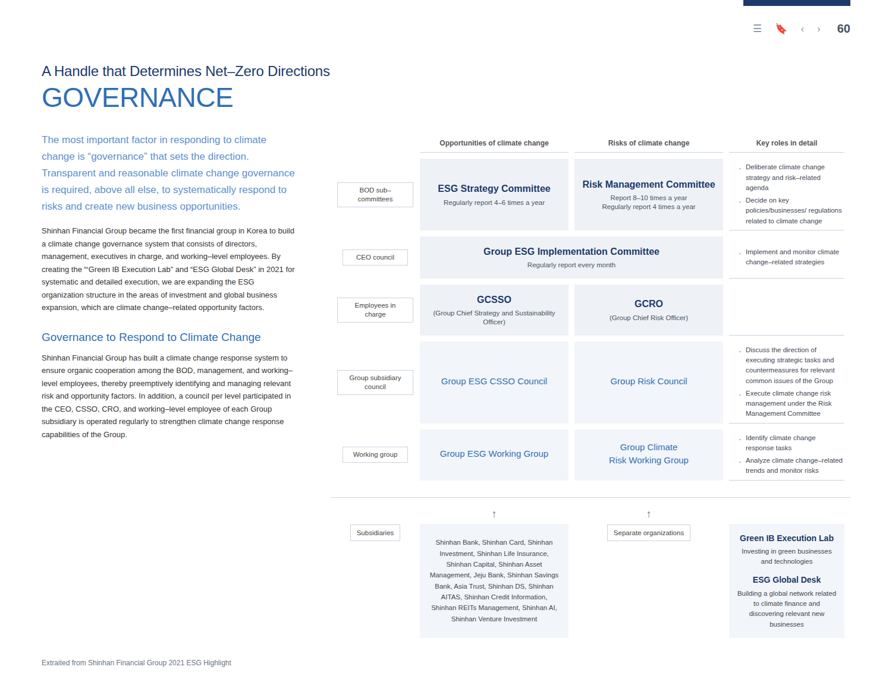☰ 🔖 ‹ › 60
A Handle that Determines Net–Zero Directions
GOVERNANCE
The most important factor in responding to climate change is “governance” that sets the direction. Transparent and reasonable climate change governance is required, above all else, to systematically respond to risks and create new business opportunities.
Shinhan Financial Group became the first financial group in Korea to build a climate change governance system that consists of directors, management, executives in charge, and working–level employees. By creating the “‘Green IB Execution Lab” and “ESG Global Desk” in 2021 for systematic and detailed execution, we are expanding the ESG organization structure in the areas of investment and global business expansion, which are climate change–related opportunity factors.
Governance to Respond to Climate Change
Shinhan Financial Group has built a climate change response system to ensure organic cooperation among the BOD, management, and working–level employees, thereby preemptively identifying and managing relevant risk and opportunity factors. In addition, a council per level participated in the CEO, CSSO, CRO, and working–level employee of each Group subsidiary is operated regularly to strengthen climate change response capabilities of the Group.
| | Opportunities of climate change | Risks of climate change | Key roles in detail |
| --- | --- | --- | --- |
| BOD sub–committees | ESG Strategy Committee Regularly report 4–6 times a year | Risk Management Committee Report 8–10 times a year Regularly report 4 times a year | Deliberate climate change strategy and risk–related agenda Decide on key policies/businesses/ regulations related to climate change |
| CEO council | Group ESG Implementation Committee Regularly report every month | Implement and monitor climate change–related strategies |
| Employees in charge | GCSSO (Group Chief Strategy and Sustainability Officer) | GCRO (Group Chief Risk Officer) | |
| Group subsidiary council | Group ESG CSSO Council | Group Risk Council | Discuss the direction of executing strategic tasks and countermeasures for relevant common issues of the Group Execute climate change risk management under the Risk Management Committee |
| Working group | Group ESG Working Group | Group Climate Risk Working Group | Identify climate change response tasks Analyze climate change–related trends and monitor risks |
| | ↑ | ↑ | |
| Subsidiaries | Shinhan Bank, Shinhan Card, Shinhan Investment, Shinhan Life Insurance, Shinhan Capital, Shinhan Asset Management, Jeju Bank, Shinhan Savings Bank, Asia Trust, Shinhan DS, Shinhan AITAS, Shinhan Credit Information, Shinhan REITs Management, Shinhan AI, Shinhan Venture Investment | Separate organizations | Green IB Execution Lab Investing in green businesses and technologies ESG Global Desk Building a global network related to climate finance and discovering relevant new businesses |
Extraited from Shinhan Financial Group 2021 ESG Highlight